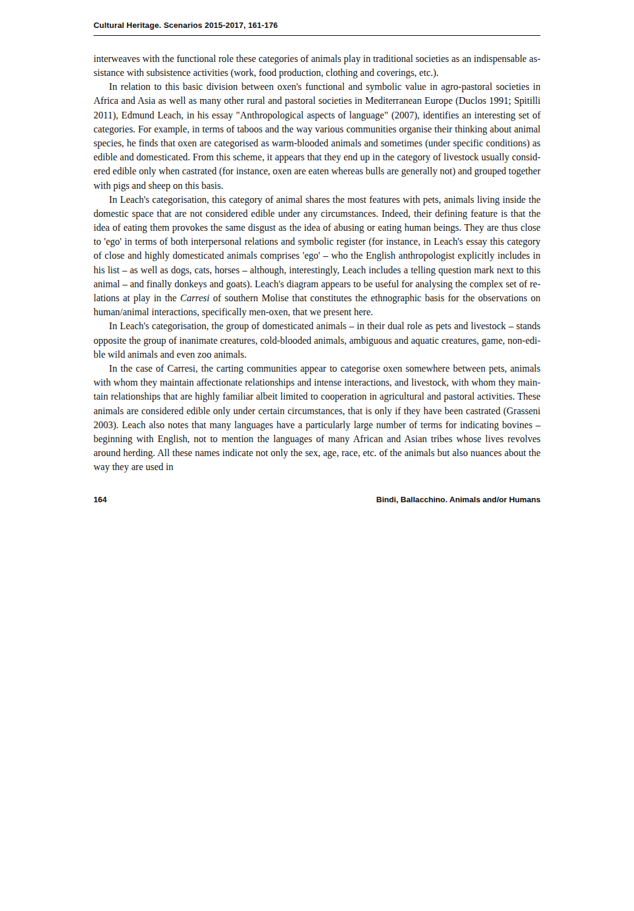Cultural Heritage. Scenarios 2015-2017, 161-176
interweaves with the functional role these categories of animals play in traditional societies as an indispensable assistance with subsistence activities (work, food production, clothing and coverings, etc.).
In relation to this basic division between oxen's functional and symbolic value in agro-pastoral societies in Africa and Asia as well as many other rural and pastoral societies in Mediterranean Europe (Duclos 1991; Spitilli 2011), Edmund Leach, in his essay "Anthropological aspects of language" (2007), identifies an interesting set of categories. For example, in terms of taboos and the way various communities organise their thinking about animal species, he finds that oxen are categorised as warm-blooded animals and sometimes (under specific conditions) as edible and domesticated. From this scheme, it appears that they end up in the category of livestock usually considered edible only when castrated (for instance, oxen are eaten whereas bulls are generally not) and grouped together with pigs and sheep on this basis.
In Leach's categorisation, this category of animal shares the most features with pets, animals living inside the domestic space that are not considered edible under any circumstances. Indeed, their defining feature is that the idea of eating them provokes the same disgust as the idea of abusing or eating human beings. They are thus close to 'ego' in terms of both interpersonal relations and symbolic register (for instance, in Leach's essay this category of close and highly domesticated animals comprises 'ego' – who the English anthropologist explicitly includes in his list – as well as dogs, cats, horses – although, interestingly, Leach includes a telling question mark next to this animal – and finally donkeys and goats). Leach's diagram appears to be useful for analysing the complex set of relations at play in the Carresi of southern Molise that constitutes the ethnographic basis for the observations on human/animal interactions, specifically men-oxen, that we present here.
In Leach's categorisation, the group of domesticated animals – in their dual role as pets and livestock – stands opposite the group of inanimate creatures, cold-blooded animals, ambiguous and aquatic creatures, game, non-edible wild animals and even zoo animals.
In the case of Carresi, the carting communities appear to categorise oxen somewhere between pets, animals with whom they maintain affectionate relationships and intense interactions, and livestock, with whom they maintain relationships that are highly familiar albeit limited to cooperation in agricultural and pastoral activities. These animals are considered edible only under certain circumstances, that is only if they have been castrated (Grasseni 2003). Leach also notes that many languages have a particularly large number of terms for indicating bovines – beginning with English, not to mention the languages of many African and Asian tribes whose lives revolves around herding. All these names indicate not only the sex, age, race, etc. of the animals but also nuances about the way they are used in
164 Bindi, Ballacchino. Animals and/or Humans